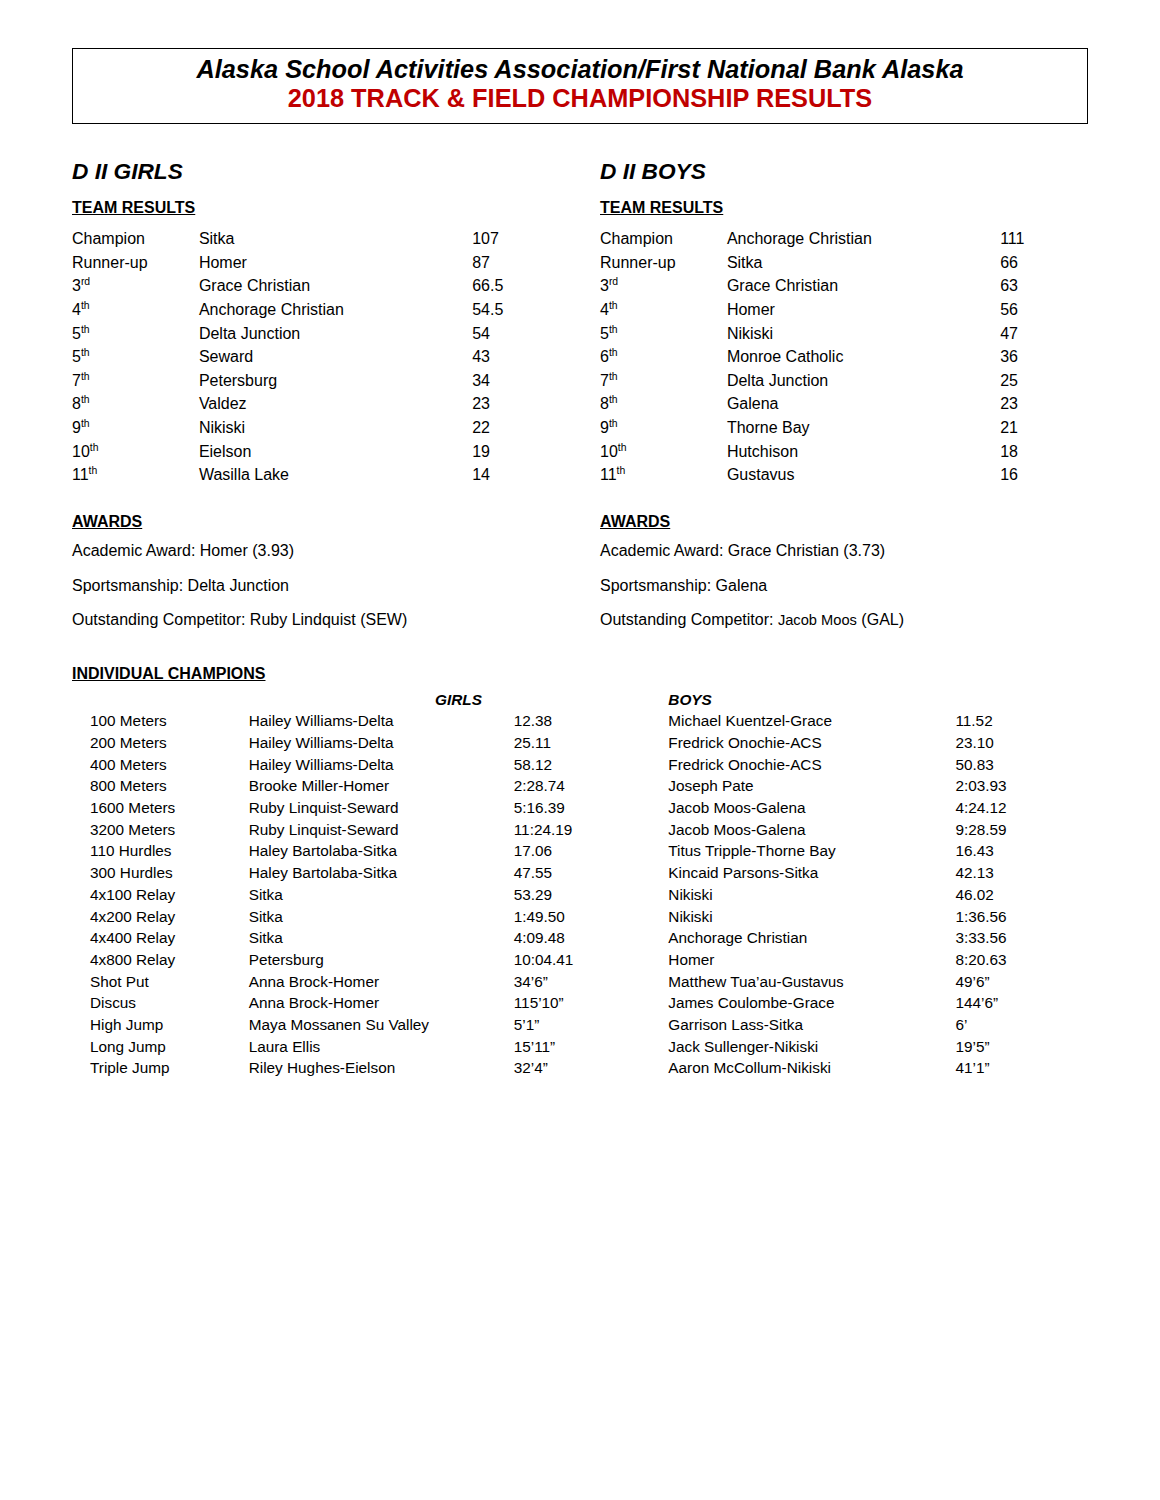Alaska School Activities Association/First National Bank Alaska
2018 TRACK & FIELD CHAMPIONSHIP RESULTS
D II GIRLS
TEAM RESULTS
| Champion | Sitka | 107 |
| Runner-up | Homer | 87 |
| 3 rd | Grace Christian | 66.5 |
| 4 th | Anchorage Christian | 54.5 |
| 5 th | Delta Junction | 54 |
| 5 th | Seward | 43 |
| 7 th | Petersburg | 34 |
| 8 th | Valdez | 23 |
| 9 th | Nikiski | 22 |
| 10 th | Eielson | 19 |
| 11 th | Wasilla Lake | 14 |
AWARDS
Academic Award: Homer (3.93)
Sportsmanship: Delta Junction
Outstanding Competitor: Ruby Lindquist (SEW)
D II BOYS
TEAM RESULTS
| Champion | Anchorage Christian | 111 |
| Runner-up | Sitka | 66 |
| 3 rd | Grace Christian | 63 |
| 4 th | Homer | 56 |
| 5 th | Nikiski | 47 |
| 6 th | Monroe Catholic | 36 |
| 7 th | Delta Junction | 25 |
| 8 th | Galena | 23 |
| 9 th | Thorne Bay | 21 |
| 10 th | Hutchison | 18 |
| 11 th | Gustavus | 16 |
AWARDS
Academic Award: Grace Christian (3.73)
Sportsmanship: Galena
Outstanding Competitor: Jacob Moos (GAL)
INDIVIDUAL CHAMPIONS
| | GIRLS | BOYS |
| --- | --- | --- |
| 100 Meters | Hailey Williams-Delta | 12.38 | Michael Kuentzel-Grace | 11.52 |
| 200 Meters | Hailey Williams-Delta | 25.11 | Fredrick Onochie-ACS | 23.10 |
| 400 Meters | Hailey Williams-Delta | 58.12 | Fredrick Onochie-ACS | 50.83 |
| 800 Meters | Brooke Miller-Homer | 2:28.74 | Joseph Pate | 2:03.93 |
| 1600 Meters | Ruby Linquist-Seward | 5:16.39 | Jacob Moos-Galena | 4:24.12 |
| 3200 Meters | Ruby Linquist-Seward | 11:24.19 | Jacob Moos-Galena | 9:28.59 |
| 110 Hurdles | Haley Bartolaba-Sitka | 17.06 | Titus Tripple-Thorne Bay | 16.43 |
| 300 Hurdles | Haley Bartolaba-Sitka | 47.55 | Kincaid Parsons-Sitka | 42.13 |
| 4x100 Relay | Sitka | 53.29 | Nikiski | 46.02 |
| 4x200 Relay | Sitka | 1:49.50 | Nikiski | 1:36.56 |
| 4x400 Relay | Sitka | 4:09.48 | Anchorage Christian | 3:33.56 |
| 4x800 Relay | Petersburg | 10:04.41 | Homer | 8:20.63 |
| Shot Put | Anna Brock-Homer | 34’6” | Matthew Tua’au- Gustavus | 49’6” |
| Discus | Anna Brock-Homer | 115’10” | James Coulombe-Grace | 144’6” |
| High Jump | Maya Mossanen Su Valley | 5’1” | Garrison Lass-Sitka | 6’ |
| Long Jump | Laura Ellis | 15’11” | Jack Sullenger-Nikiski | 19’5” |
| Triple Jump | Riley Hughes-Eielson | 32’4” | Aaron McCollum-Nikiski | 41’1” |